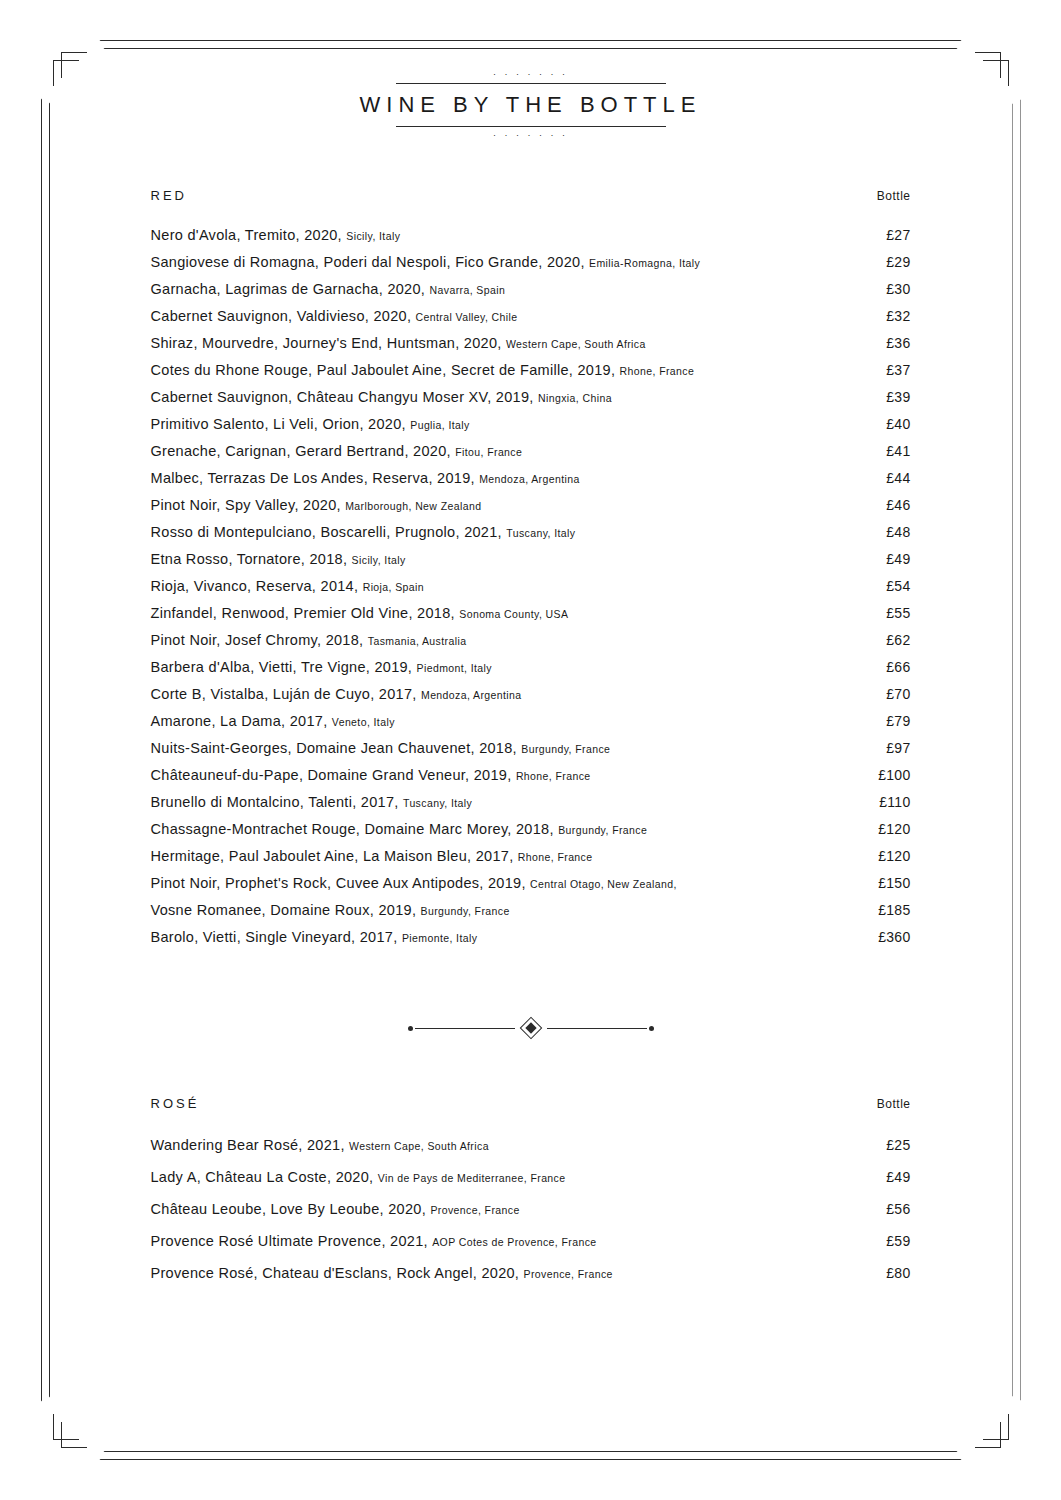· · · · · · ·
Wine by the Bottle
· · · · · · ·
Red Bottle
Nero d'Avola, Tremito, 2020, Sicily, Italy£27
Sangiovese di Romagna, Poderi dal Nespoli, Fico Grande, 2020, Emilia-Romagna, Italy£29
Garnacha, Lagrimas de Garnacha, 2020, Navarra, Spain£30
Cabernet Sauvignon, Valdivieso, 2020, Central Valley, Chile£32
Shiraz, Mourvedre, Journey's End, Huntsman, 2020, Western Cape, South Africa£36
Cotes du Rhone Rouge, Paul Jaboulet Aine, Secret de Famille, 2019, Rhone, France£37
Cabernet Sauvignon, Château Changyu Moser XV, 2019, Ningxia, China£39
Primitivo Salento, Li Veli, Orion, 2020, Puglia, Italy£40
Grenache, Carignan, Gerard Bertrand, 2020, Fitou, France£41
Malbec, Terrazas De Los Andes, Reserva, 2019, Mendoza, Argentina£44
Pinot Noir, Spy Valley, 2020, Marlborough, New Zealand£46
Rosso di Montepulciano, Boscarelli, Prugnolo, 2021, Tuscany, Italy£48
Etna Rosso, Tornatore, 2018, Sicily, Italy£49
Rioja, Vivanco, Reserva, 2014, Rioja, Spain£54
Zinfandel, Renwood, Premier Old Vine, 2018, Sonoma County, USA£55
Pinot Noir, Josef Chromy, 2018, Tasmania, Australia£62
Barbera d'Alba, Vietti, Tre Vigne, 2019, Piedmont, Italy£66
Corte B, Vistalba, Luján de Cuyo, 2017, Mendoza, Argentina£70
Amarone, La Dama, 2017, Veneto, Italy£79
Nuits-Saint-Georges, Domaine Jean Chauvenet, 2018, Burgundy, France£97
Châteauneuf-du-Pape, Domaine Grand Veneur, 2019, Rhone, France£100
Brunello di Montalcino, Talenti, 2017, Tuscany, Italy£110
Chassagne-Montrachet Rouge, Domaine Marc Morey, 2018, Burgundy, France£120
Hermitage, Paul Jaboulet Aine, La Maison Bleu, 2017, Rhone, France£120
Pinot Noir, Prophet's Rock, Cuvee Aux Antipodes, 2019, Central Otago, New Zealand,£150
Vosne Romanee, Domaine Roux, 2019, Burgundy, France£185
Barolo, Vietti, Single Vineyard, 2017, Piemonte, Italy£360
Rosé Bottle
Wandering Bear Rosé, 2021, Western Cape, South Africa£25
Lady A, Château La Coste, 2020, Vin de Pays de Mediterranee, France£49
Château Leoube, Love By Leoube, 2020, Provence, France£56
Provence Rosé Ultimate Provence, 2021, AOP Cotes de Provence, France£59
Provence Rosé, Chateau d'Esclans, Rock Angel, 2020, Provence, France£80